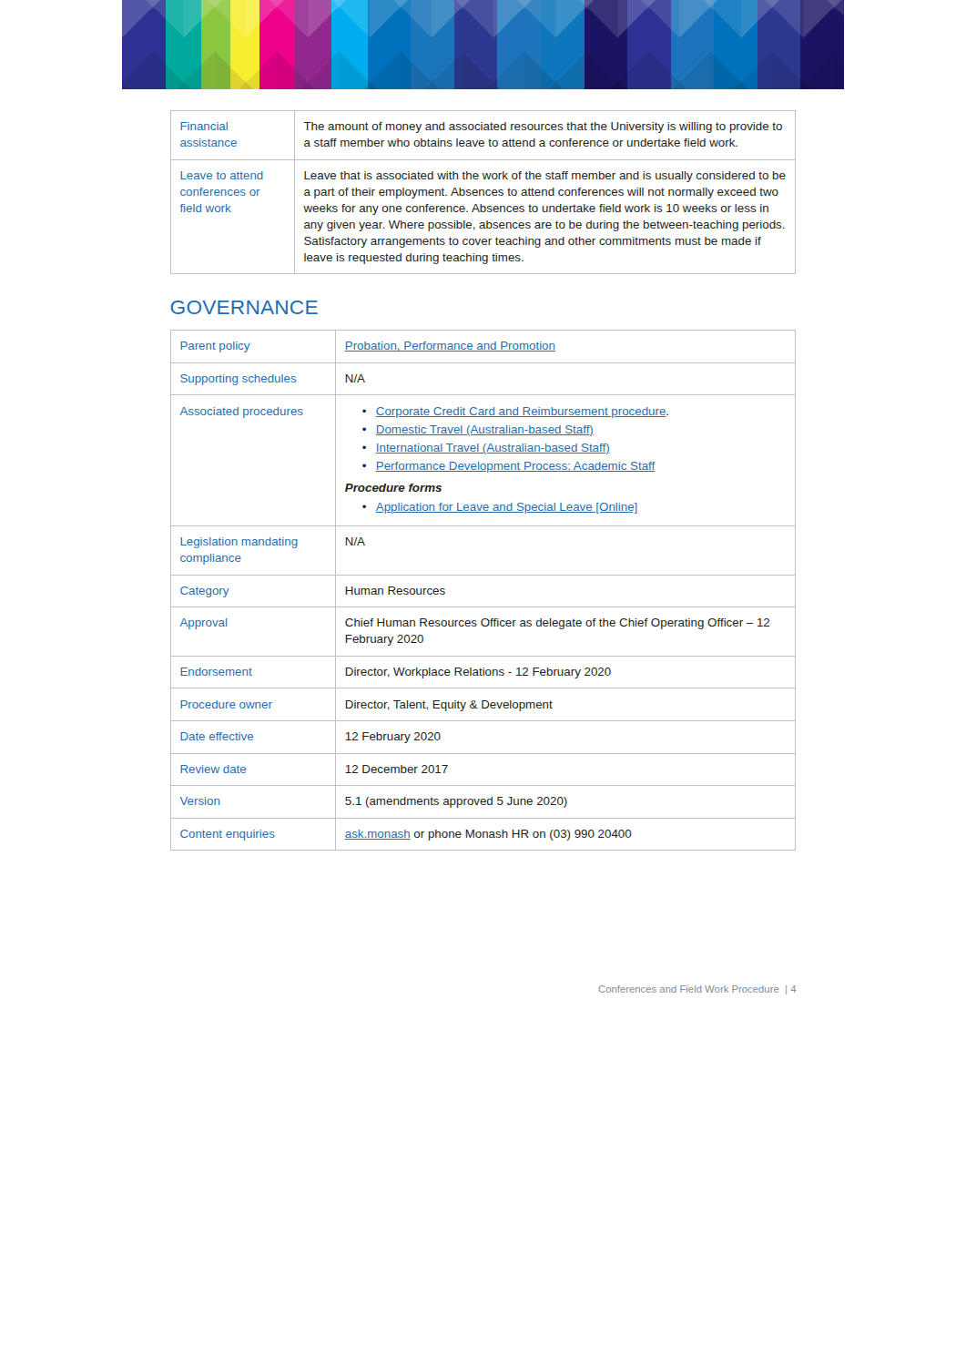| Financial assistance | The amount of money and associated resources that the University is willing to provide to a staff member who obtains leave to attend a conference or undertake field work. |
| Leave to attend conferences or field work | Leave that is associated with the work of the staff member and is usually considered to be a part of their employment. Absences to attend conferences will not normally exceed two weeks for any one conference. Absences to undertake field work is 10 weeks or less in any given year. Where possible, absences are to be during the between-teaching periods. Satisfactory arrangements to cover teaching and other commitments must be made if leave is requested during teaching times. |
GOVERNANCE
| Parent policy | Probation, Performance and Promotion |
| Supporting schedules | N/A |
| Associated procedures | Corporate Credit Card and Reimbursement procedure . Domestic Travel (Australian-based Staff) International Travel (Australian-based Staff) Performance Development Process: Academic Staff Procedure forms Application for Leave and Special Leave [Online] |
| Legislation mandating compliance | N/A |
| Category | Human Resources |
| Approval | Chief Human Resources Officer as delegate of the Chief Operating Officer – 12 February 2020 |
| Endorsement | Director, Workplace Relations - 12 February 2020 |
| Procedure owner | Director, Talent, Equity & Development |
| Date effective | 12 February 2020 |
| Review date | 12 December 2017 |
| Version | 5.1 (amendments approved 5 June 2020) |
| Content enquiries | ask.monash or phone Monash HR on (03) 990 20400 |
Conferences and Field Work Procedure | 4